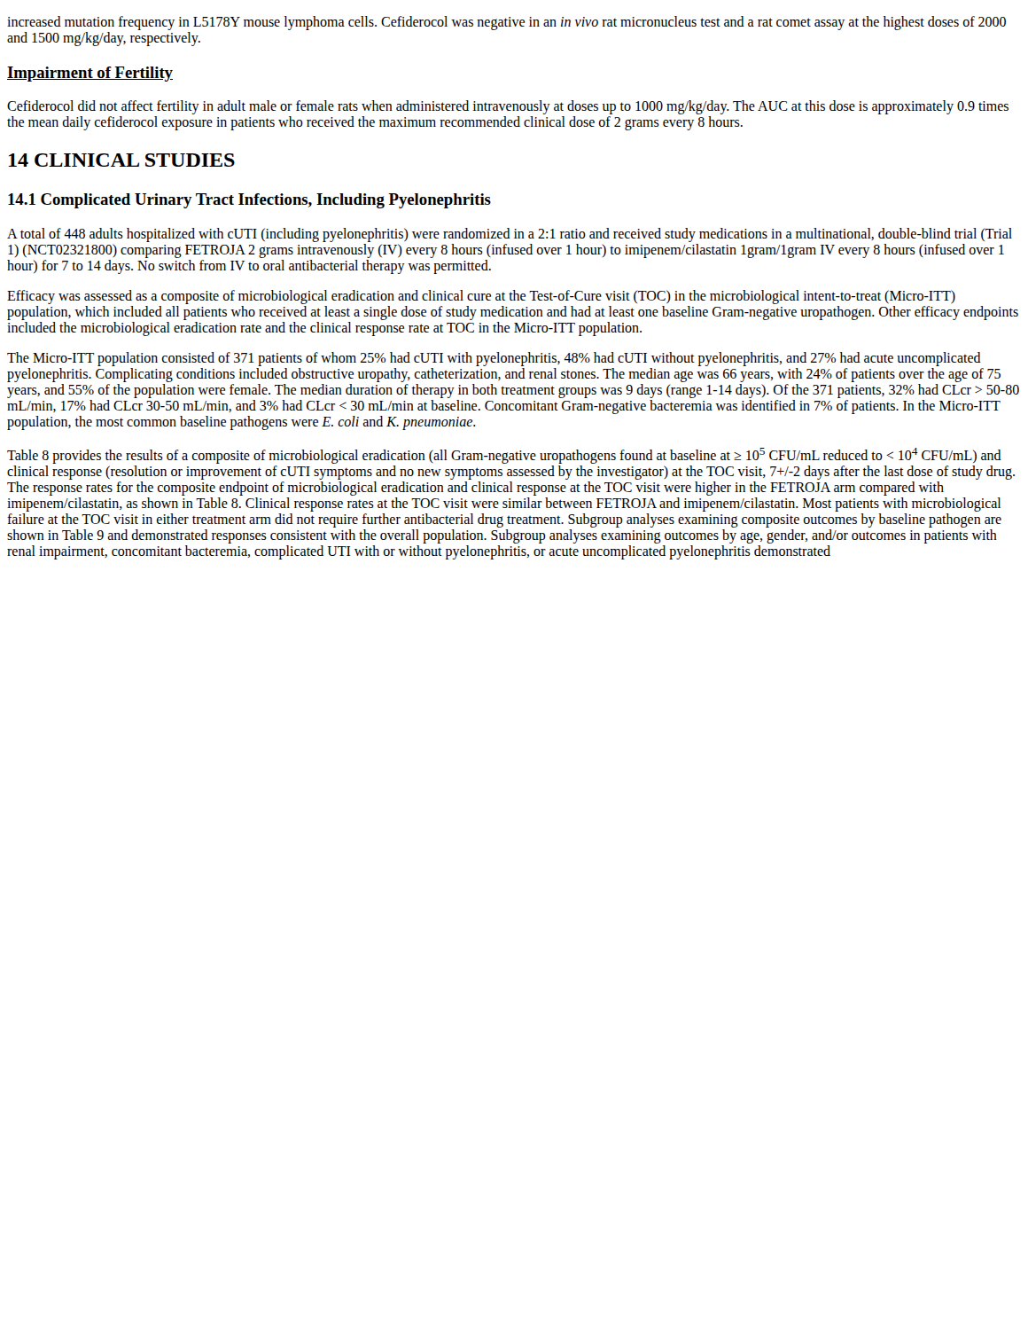increased mutation frequency in L5178Y mouse lymphoma cells. Cefiderocol was negative in an in vivo rat micronucleus test and a rat comet assay at the highest doses of 2000 and 1500 mg/kg/day, respectively.
Impairment of Fertility
Cefiderocol did not affect fertility in adult male or female rats when administered intravenously at doses up to 1000 mg/kg/day. The AUC at this dose is approximately 0.9 times the mean daily cefiderocol exposure in patients who received the maximum recommended clinical dose of 2 grams every 8 hours.
14 CLINICAL STUDIES
14.1 Complicated Urinary Tract Infections, Including Pyelonephritis
A total of 448 adults hospitalized with cUTI (including pyelonephritis) were randomized in a 2:1 ratio and received study medications in a multinational, double-blind trial (Trial 1) (NCT02321800) comparing FETROJA 2 grams intravenously (IV) every 8 hours (infused over 1 hour) to imipenem/cilastatin 1gram/1gram IV every 8 hours (infused over 1 hour) for 7 to 14 days. No switch from IV to oral antibacterial therapy was permitted.
Efficacy was assessed as a composite of microbiological eradication and clinical cure at the Test-of-Cure visit (TOC) in the microbiological intent-to-treat (Micro-ITT) population, which included all patients who received at least a single dose of study medication and had at least one baseline Gram-negative uropathogen. Other efficacy endpoints included the microbiological eradication rate and the clinical response rate at TOC in the Micro-ITT population.
The Micro-ITT population consisted of 371 patients of whom 25% had cUTI with pyelonephritis, 48% had cUTI without pyelonephritis, and 27% had acute uncomplicated pyelonephritis. Complicating conditions included obstructive uropathy, catheterization, and renal stones. The median age was 66 years, with 24% of patients over the age of 75 years, and 55% of the population were female. The median duration of therapy in both treatment groups was 9 days (range 1-14 days). Of the 371 patients, 32% had CLcr > 50-80 mL/min, 17% had CLcr 30-50 mL/min, and 3% had CLcr < 30 mL/min at baseline. Concomitant Gram-negative bacteremia was identified in 7% of patients. In the Micro-ITT population, the most common baseline pathogens were E. coli and K. pneumoniae.
Table 8 provides the results of a composite of microbiological eradication (all Gram-negative uropathogens found at baseline at ≥ 105 CFU/mL reduced to < 104 CFU/mL) and clinical response (resolution or improvement of cUTI symptoms and no new symptoms assessed by the investigator) at the TOC visit, 7+/-2 days after the last dose of study drug. The response rates for the composite endpoint of microbiological eradication and clinical response at the TOC visit were higher in the FETROJA arm compared with imipenem/cilastatin, as shown in Table 8. Clinical response rates at the TOC visit were similar between FETROJA and imipenem/cilastatin. Most patients with microbiological failure at the TOC visit in either treatment arm did not require further antibacterial drug treatment. Subgroup analyses examining composite outcomes by baseline pathogen are shown in Table 9 and demonstrated responses consistent with the overall population. Subgroup analyses examining outcomes by age, gender, and/or outcomes in patients with renal impairment, concomitant bacteremia, complicated UTI with or without pyelonephritis, or acute uncomplicated pyelonephritis demonstrated